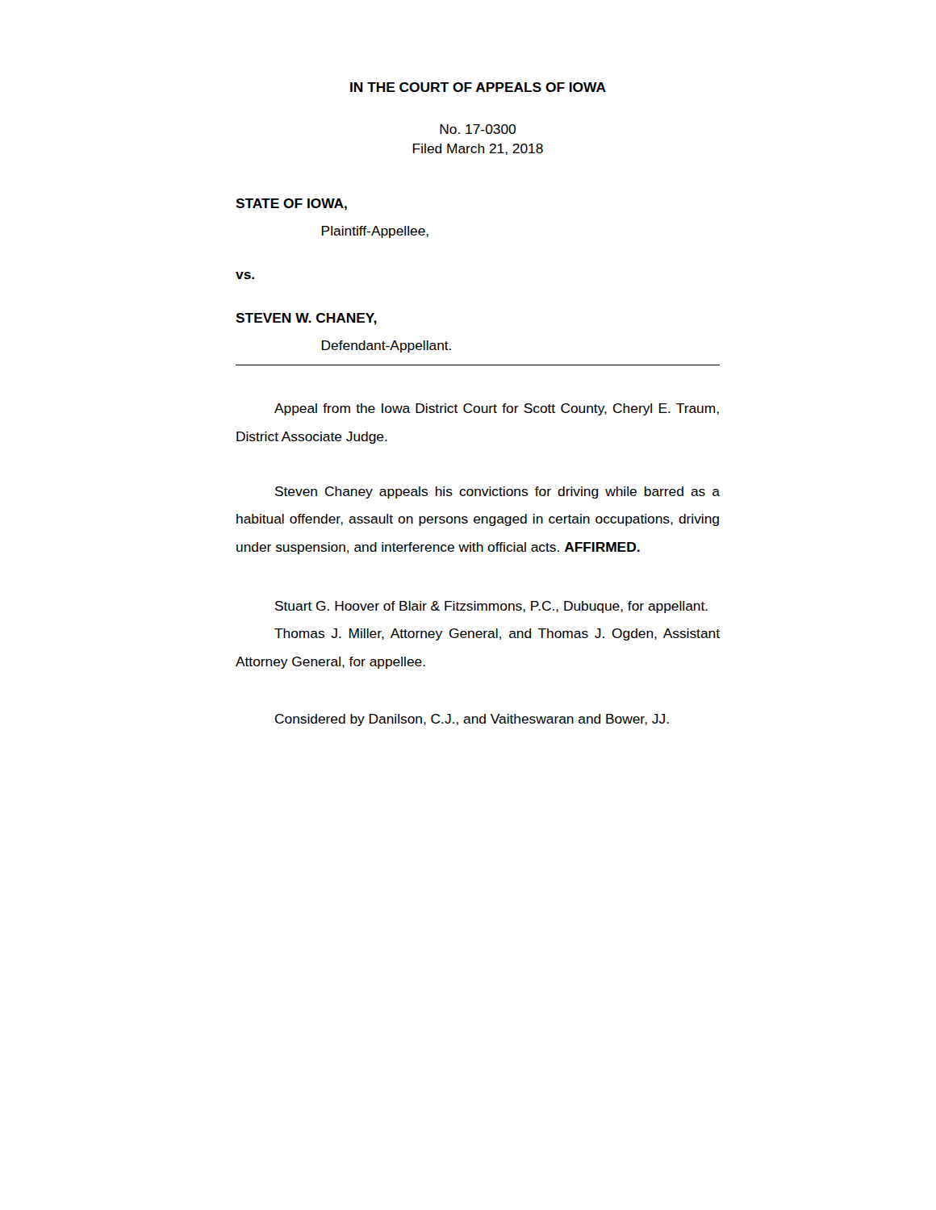IN THE COURT OF APPEALS OF IOWA
No. 17-0300
Filed March 21, 2018
STATE OF IOWA,
Plaintiff-Appellee,
vs.
STEVEN W. CHANEY,
Defendant-Appellant.
Appeal from the Iowa District Court for Scott County, Cheryl E. Traum, District Associate Judge.
Steven Chaney appeals his convictions for driving while barred as a habitual offender, assault on persons engaged in certain occupations, driving under suspension, and interference with official acts. AFFIRMED.
Stuart G. Hoover of Blair & Fitzsimmons, P.C., Dubuque, for appellant.
Thomas J. Miller, Attorney General, and Thomas J. Ogden, Assistant Attorney General, for appellee.
Considered by Danilson, C.J., and Vaitheswaran and Bower, JJ.